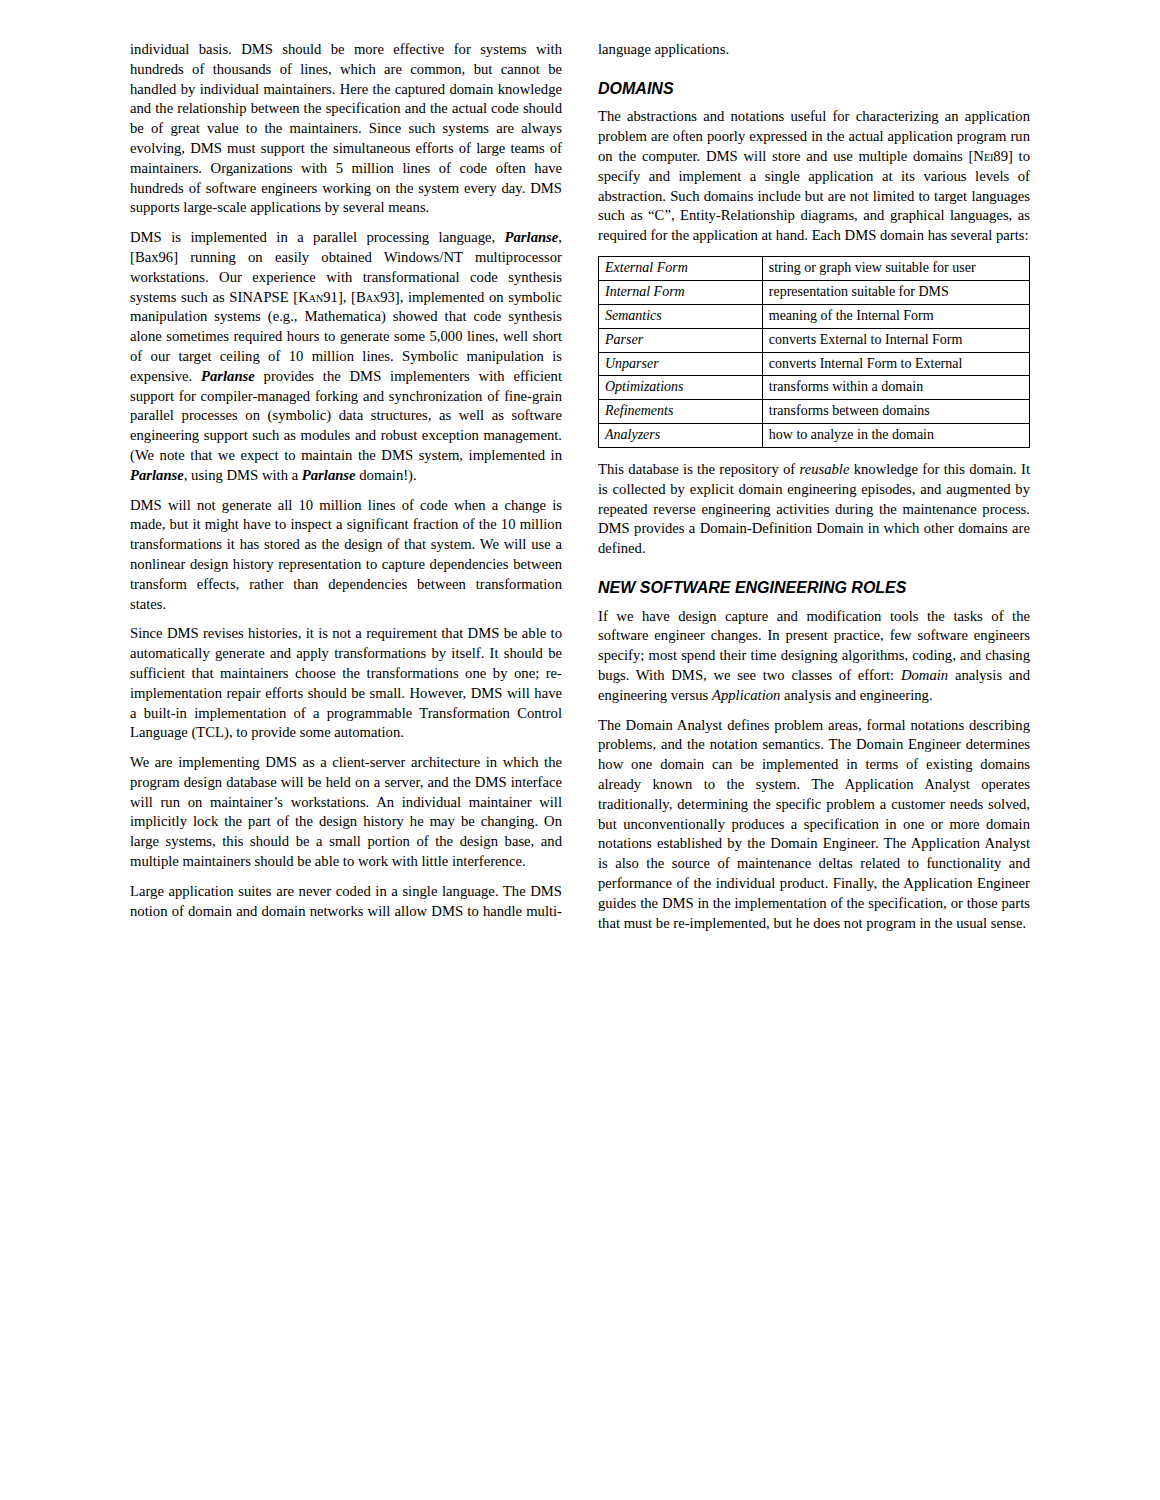individual basis. DMS should be more effective for systems with hundreds of thousands of lines, which are common, but cannot be handled by individual maintainers. Here the captured domain knowledge and the relationship between the specification and the actual code should be of great value to the maintainers. Since such systems are always evolving, DMS must support the simultaneous efforts of large teams of maintainers. Organizations with 5 million lines of code often have hundreds of software engineers working on the system every day. DMS supports large-scale applications by several means.
DMS is implemented in a parallel processing language, Parlanse, [Bax96] running on easily obtained Windows/NT multiprocessor workstations. Our experience with transformational code synthesis systems such as SINAPSE [Kan91], [Bax93], implemented on symbolic manipulation systems (e.g., Mathematica) showed that code synthesis alone sometimes required hours to generate some 5,000 lines, well short of our target ceiling of 10 million lines. Symbolic manipulation is expensive. Parlanse provides the DMS implementers with efficient support for compiler-managed forking and synchronization of fine-grain parallel processes on (symbolic) data structures, as well as software engineering support such as modules and robust exception management. (We note that we expect to maintain the DMS system, implemented in Parlanse, using DMS with a Parlanse domain!).
DMS will not generate all 10 million lines of code when a change is made, but it might have to inspect a significant fraction of the 10 million transformations it has stored as the design of that system. We will use a nonlinear design history representation to capture dependencies between transform effects, rather than dependencies between transformation states.
Since DMS revises histories, it is not a requirement that DMS be able to automatically generate and apply transformations by itself. It should be sufficient that maintainers choose the transformations one by one; re-implementation repair efforts should be small. However, DMS will have a built-in implementation of a programmable Transformation Control Language (TCL), to provide some automation.
We are implementing DMS as a client-server architecture in which the program design database will be held on a server, and the DMS interface will run on maintainer’s workstations. An individual maintainer will implicitly lock the part of the design history he may be changing. On large systems, this should be a small portion of the design base, and multiple maintainers should be able to work with little interference.
Large application suites are never coded in a single language. The DMS notion of domain and domain networks will allow DMS to handle multi-language applications.
DOMAINS
The abstractions and notations useful for characterizing an application problem are often poorly expressed in the actual application program run on the computer. DMS will store and use multiple domains [Nei89] to specify and implement a single application at its various levels of abstraction. Such domains include but are not limited to target languages such as “C”, Entity-Relationship diagrams, and graphical languages, as required for the application at hand. Each DMS domain has several parts:
| External Form | string or graph view suitable for user |
| Internal Form | representation suitable for DMS |
| Semantics | meaning of the Internal Form |
| Parser | converts External to Internal Form |
| Unparser | converts Internal Form to External |
| Optimizations | transforms within a domain |
| Refinements | transforms between domains |
| Analyzers | how to analyze in the domain |
This database is the repository of reusable knowledge for this domain. It is collected by explicit domain engineering episodes, and augmented by repeated reverse engineering activities during the maintenance process. DMS provides a Domain-Definition Domain in which other domains are defined.
NEW SOFTWARE ENGINEERING ROLES
If we have design capture and modification tools the tasks of the software engineer changes. In present practice, few software engineers specify; most spend their time designing algorithms, coding, and chasing bugs. With DMS, we see two classes of effort: Domain analysis and engineering versus Application analysis and engineering.
The Domain Analyst defines problem areas, formal notations describing problems, and the notation semantics. The Domain Engineer determines how one domain can be implemented in terms of existing domains already known to the system. The Application Analyst operates traditionally, determining the specific problem a customer needs solved, but unconventionally produces a specification in one or more domain notations established by the Domain Engineer. The Application Analyst is also the source of maintenance deltas related to functionality and performance of the individual product. Finally, the Application Engineer guides the DMS in the implementation of the specification, or those parts that must be re-implemented, but he does not program in the usual sense.